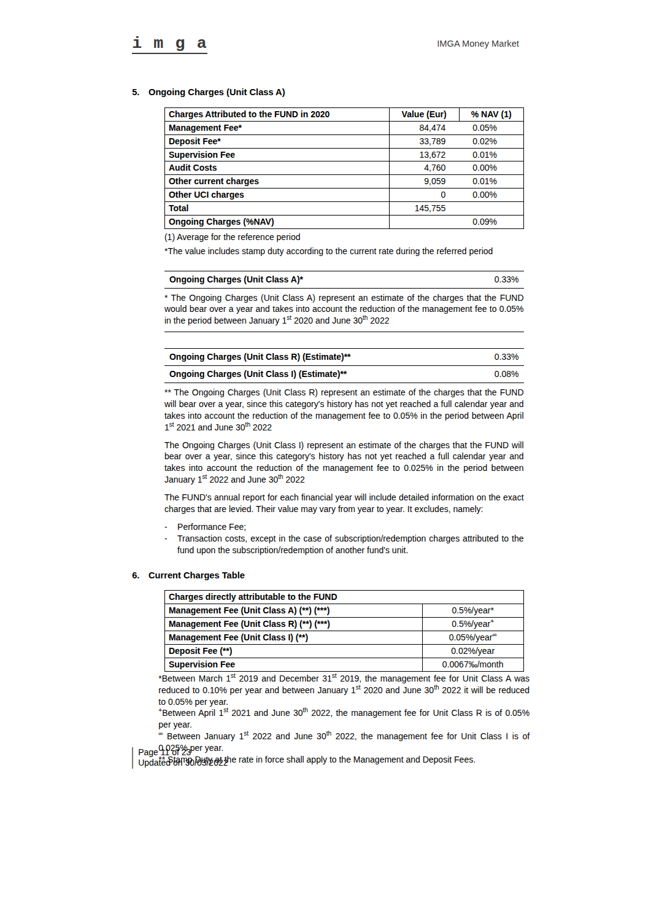i m g a
IMGA Money Market
5. Ongoing Charges (Unit Class A)
| Charges Attributed to the FUND in 2020 | Value (Eur) | % NAV (1) |
| --- | --- | --- |
| Management Fee* | 84,474 | 0.05% |
| Deposit Fee* | 33,789 | 0.02% |
| Supervision Fee | 13,672 | 0.01% |
| Audit Costs | 4,760 | 0.00% |
| Other current charges | 9,059 | 0.01% |
| Other UCI charges | 0 | 0.00% |
| Total | 145,755 | |
| Ongoing Charges (%NAV) | | 0.09% |
(1) Average for the reference period
*The value includes stamp duty according to the current rate during the referred period
Ongoing Charges (Unit Class A)*
0.33%
* The Ongoing Charges (Unit Class A) represent an estimate of the charges that the FUND would bear over a year and takes into account the reduction of the management fee to 0.05% in the period between January 1st 2020 and June 30th 2022
Ongoing Charges (Unit Class R) (Estimate)**
0.33%
Ongoing Charges (Unit Class I) (Estimate)**
0.08%
** The Ongoing Charges (Unit Class R) represent an estimate of the charges that the FUND will bear over a year, since this category's history has not yet reached a full calendar year and takes into account the reduction of the management fee to 0.05% in the period between April 1st 2021 and June 30th 2022
The Ongoing Charges (Unit Class I) represent an estimate of the charges that the FUND will bear over a year, since this category's history has not yet reached a full calendar year and takes into account the reduction of the management fee to 0.025% in the period between January 1st 2022 and June 30th 2022
The FUND's annual report for each financial year will include detailed information on the exact charges that are levied. Their value may vary from year to year. It excludes, namely:
-Performance Fee;
-Transaction costs, except in the case of subscription/redemption charges attributed to the fund upon the subscription/redemption of another fund's unit.
6. Current Charges Table
| Charges directly attributable to the FUND | |
| Management Fee (Unit Class A) (**) (***) | 0.5%/year* |
| Management Fee (Unit Class R) (**) (***) | 0.5%/year + |
| Management Fee (Unit Class I) (**) | 0.05%/year ∞ |
| Deposit Fee (**) | 0.02%/year |
| Supervision Fee | 0.0067‰/month |
*Between March 1st 2019 and December 31st 2019, the management fee for Unit Class A was reduced to 0.10% per year and between January 1st 2020 and June 30th 2022 it will be reduced to 0.05% per year.
+Between April 1st 2021 and June 30th 2022, the management fee for Unit Class R is of 0.05% per year.
∞ Between January 1st 2022 and June 30th 2022, the management fee for Unit Class I is of 0.025% per year.
** Stamp Duty at the rate in force shall apply to the Management and Deposit Fees.
Page 11 of 23
Updated on 30/03/2022